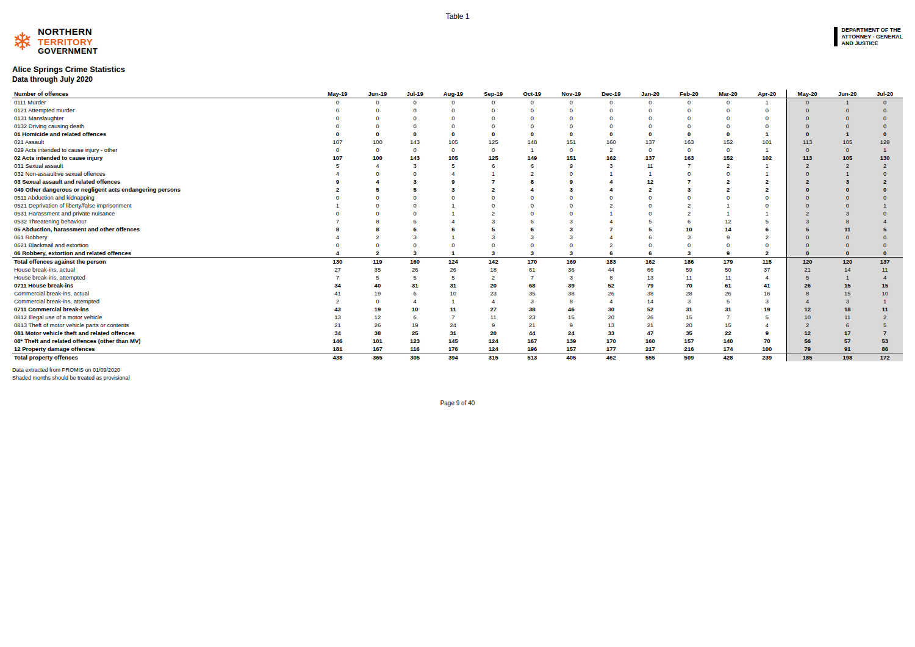Table 1
❄
NORTHERN
TERRITORY
GOVERNMENT
DEPARTMENT OF THE
ATTORNEY - GENERAL
AND JUSTICE
Alice Springs Crime Statistics
Data through July 2020
| Number of offences | May-19 | Jun-19 | Jul-19 | Aug-19 | Sep-19 | Oct-19 | Nov-19 | Dec-19 | Jan-20 | Feb-20 | Mar-20 | Apr-20 | May-20 | Jun-20 | Jul-20 |
| --- | --- | --- | --- | --- | --- | --- | --- | --- | --- | --- | --- | --- | --- | --- | --- |
| 0111 Murder | 0 | 0 | 0 | 0 | 0 | 0 | 0 | 0 | 0 | 0 | 0 | 1 | 0 | 1 | 0 |
| 0121 Attempted murder | 0 | 0 | 0 | 0 | 0 | 0 | 0 | 0 | 0 | 0 | 0 | 0 | 0 | 0 | 0 |
| 0131 Manslaughter | 0 | 0 | 0 | 0 | 0 | 0 | 0 | 0 | 0 | 0 | 0 | 0 | 0 | 0 | 0 |
| 0132 Driving causing death | 0 | 0 | 0 | 0 | 0 | 0 | 0 | 0 | 0 | 0 | 0 | 0 | 0 | 0 | 0 |
| 01 Homicide and related offences | 0 | 0 | 0 | 0 | 0 | 0 | 0 | 0 | 0 | 0 | 0 | 1 | 0 | 1 | 0 |
| 021 Assault | 107 | 100 | 143 | 105 | 125 | 148 | 151 | 160 | 137 | 163 | 152 | 101 | 113 | 105 | 129 |
| 029 Acts intended to cause injury - other | 0 | 0 | 0 | 0 | 0 | 1 | 0 | 2 | 0 | 0 | 0 | 1 | 0 | 0 | 1 |
| 02 Acts intended to cause injury | 107 | 100 | 143 | 105 | 125 | 149 | 151 | 162 | 137 | 163 | 152 | 102 | 113 | 105 | 130 |
| 031 Sexual assault | 5 | 4 | 3 | 5 | 6 | 6 | 9 | 3 | 11 | 7 | 2 | 1 | 2 | 2 | 2 |
| 032 Non-assaultive sexual offences | 4 | 0 | 0 | 4 | 1 | 2 | 0 | 1 | 1 | 0 | 0 | 1 | 0 | 1 | 0 |
| 03 Sexual assault and related offences | 9 | 4 | 3 | 9 | 7 | 8 | 9 | 4 | 12 | 7 | 2 | 2 | 2 | 3 | 2 |
| 049 Other dangerous or negligent acts endangering persons | 2 | 5 | 5 | 3 | 2 | 4 | 3 | 4 | 2 | 3 | 2 | 2 | 0 | 0 | 0 |
| 0511 Abduction and kidnapping | 0 | 0 | 0 | 0 | 0 | 0 | 0 | 0 | 0 | 0 | 0 | 0 | 0 | 0 | 0 |
| 0521 Deprivation of liberty/false imprisonment | 1 | 0 | 0 | 1 | 0 | 0 | 0 | 2 | 0 | 2 | 1 | 0 | 0 | 0 | 1 |
| 0531 Harassment and private nuisance | 0 | 0 | 0 | 1 | 2 | 0 | 0 | 1 | 0 | 2 | 1 | 1 | 2 | 3 | 0 |
| 0532 Threatening behaviour | 7 | 8 | 6 | 4 | 3 | 6 | 3 | 4 | 5 | 6 | 12 | 5 | 3 | 8 | 4 |
| 05 Abduction, harassment and other offences | 8 | 8 | 6 | 6 | 5 | 6 | 3 | 7 | 5 | 10 | 14 | 6 | 5 | 11 | 5 |
| 061 Robbery | 4 | 2 | 3 | 1 | 3 | 3 | 3 | 4 | 6 | 3 | 9 | 2 | 0 | 0 | 0 |
| 0621 Blackmail and extortion | 0 | 0 | 0 | 0 | 0 | 0 | 0 | 2 | 0 | 0 | 0 | 0 | 0 | 0 | 0 |
| 06 Robbery, extortion and related offences | 4 | 2 | 3 | 1 | 3 | 3 | 3 | 6 | 6 | 3 | 9 | 2 | 0 | 0 | 0 |
| Total offences against the person | 130 | 119 | 160 | 124 | 142 | 170 | 169 | 183 | 162 | 186 | 179 | 115 | 120 | 120 | 137 |
| House break-ins, actual | 27 | 35 | 26 | 26 | 18 | 61 | 36 | 44 | 66 | 59 | 50 | 37 | 21 | 14 | 11 |
| House break-ins, attempted | 7 | 5 | 5 | 5 | 2 | 7 | 3 | 8 | 13 | 11 | 11 | 4 | 5 | 1 | 4 |
| 0711 House break-ins | 34 | 40 | 31 | 31 | 20 | 68 | 39 | 52 | 79 | 70 | 61 | 41 | 26 | 15 | 15 |
| Commercial break-ins, actual | 41 | 19 | 6 | 10 | 23 | 35 | 38 | 26 | 38 | 28 | 26 | 16 | 8 | 15 | 10 |
| Commercial break-ins, attempted | 2 | 0 | 4 | 1 | 4 | 3 | 8 | 4 | 14 | 3 | 5 | 3 | 4 | 3 | 1 |
| 0711 Commercial break-ins | 43 | 19 | 10 | 11 | 27 | 38 | 46 | 30 | 52 | 31 | 31 | 19 | 12 | 18 | 11 |
| 0812 Illegal use of a motor vehicle | 13 | 12 | 6 | 7 | 11 | 23 | 15 | 20 | 26 | 15 | 7 | 5 | 10 | 11 | 2 |
| 0813 Theft of motor vehicle parts or contents | 21 | 26 | 19 | 24 | 9 | 21 | 9 | 13 | 21 | 20 | 15 | 4 | 2 | 6 | 5 |
| 081 Motor vehicle theft and related offences | 34 | 38 | 25 | 31 | 20 | 44 | 24 | 33 | 47 | 35 | 22 | 9 | 12 | 17 | 7 |
| 08* Theft and related offences (other than MV) | 146 | 101 | 123 | 145 | 124 | 167 | 139 | 170 | 160 | 157 | 140 | 70 | 56 | 57 | 53 |
| 12 Property damage offences | 181 | 167 | 116 | 176 | 124 | 196 | 157 | 177 | 217 | 216 | 174 | 100 | 79 | 91 | 86 |
| Total property offences | 438 | 365 | 305 | 394 | 315 | 513 | 405 | 462 | 555 | 509 | 428 | 239 | 185 | 198 | 172 |
Data extracted from PROMIS on 01/09/2020
Shaded months should be treated as provisional
Page 9 of 40